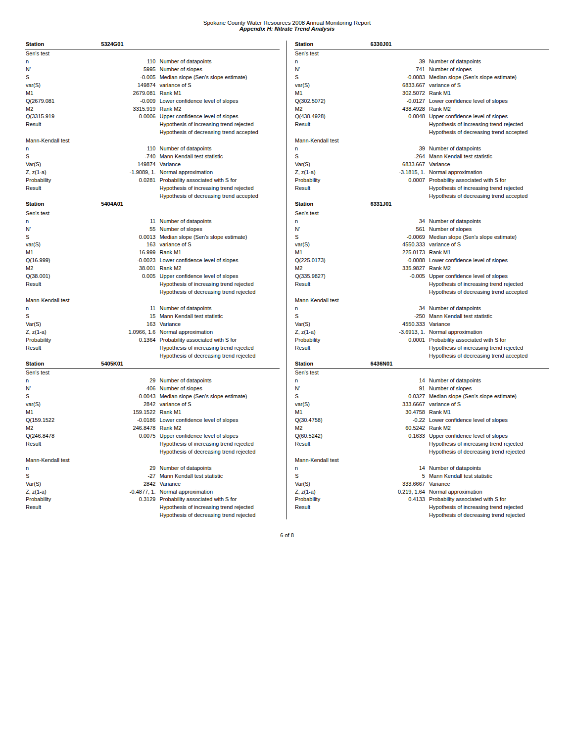Spokane County Water Resources 2008 Annual Monitoring Report
Appendix H: Nitrate Trend Analysis
| Station | 5324G01 | |
| Sen's test | | |
| n | 110 | Number of datapoints |
| N' | 5995 | Number of slopes |
| S | -0.005 | Median slope (Sen's slope estimate) |
| var(S) | 149874 | variance of S |
| M1 | 2679.081 | Rank M1 |
| Q(2679.081 | -0.009 | Lower confidence level of slopes |
| M2 | 3315.919 | Rank M2 |
| Q(3315.919 | -0.0006 | Upper confidence level of slopes |
| Result | | Hypothesis of increasing trend rejected |
| | | Hypothesis of decreasing trend accepted |
| Mann-Kendall test | | |
| n | 110 | Number of datapoints |
| S | -740 | Mann Kendall test statistic |
| Var(S) | 149874 | Variance |
| Z, z(1-a) | -1.9089, 1. | Normal approximation |
| Probability | 0.0281 | Probability associated with S for |
| Result | | Hypothesis of increasing trend rejected |
| | | Hypothesis of decreasing trend accepted |
| Station | 5404A01 | |
| Sen's test | | |
| n | 11 | Number of datapoints |
| N' | 55 | Number of slopes |
| S | 0.0013 | Median slope (Sen's slope estimate) |
| var(S) | 163 | variance of S |
| M1 | 16.999 | Rank M1 |
| Q(16.999) | -0.0023 | Lower confidence level of slopes |
| M2 | 38.001 | Rank M2 |
| Q(38.001) | 0.005 | Upper confidence level of slopes |
| Result | | Hypothesis of increasing trend rejected |
| | | Hypothesis of decreasing trend rejected |
| Mann-Kendall test | | |
| n | 11 | Number of datapoints |
| S | 15 | Mann Kendall test statistic |
| Var(S) | 163 | Variance |
| Z, z(1-a) | 1.0966, 1.6 | Normal approximation |
| Probability | 0.1364 | Probability associated with S for |
| Result | | Hypothesis of increasing trend rejected |
| | | Hypothesis of decreasing trend rejected |
| Station | 5405K01 | |
| Sen's test | | |
| n | 29 | Number of datapoints |
| N' | 406 | Number of slopes |
| S | -0.0043 | Median slope (Sen's slope estimate) |
| var(S) | 2842 | variance of S |
| M1 | 159.1522 | Rank M1 |
| Q(159.1522 | -0.0186 | Lower confidence level of slopes |
| M2 | 246.8478 | Rank M2 |
| Q(246.8478 | 0.0075 | Upper confidence level of slopes |
| Result | | Hypothesis of increasing trend rejected |
| | | Hypothesis of decreasing trend rejected |
| Mann-Kendall test | | |
| n | 29 | Number of datapoints |
| S | -27 | Mann Kendall test statistic |
| Var(S) | 2842 | Variance |
| Z, z(1-a) | -0.4877, 1. | Normal approximation |
| Probability | 0.3129 | Probability associated with S for |
| Result | | Hypothesis of increasing trend rejected |
| | | Hypothesis of decreasing trend rejected |
| Station | 6330J01 | |
| Sen's test | | |
| n | 39 | Number of datapoints |
| N' | 741 | Number of slopes |
| S | -0.0083 | Median slope (Sen's slope estimate) |
| var(S) | 6833.667 | variance of S |
| M1 | 302.5072 | Rank M1 |
| Q(302.5072) | -0.0127 | Lower confidence level of slopes |
| M2 | 438.4928 | Rank M2 |
| Q(438.4928) | -0.0048 | Upper confidence level of slopes |
| Result | | Hypothesis of increasing trend rejected |
| | | Hypothesis of decreasing trend accepted |
| Mann-Kendall test | | |
| n | 39 | Number of datapoints |
| S | -264 | Mann Kendall test statistic |
| Var(S) | 6833.667 | Variance |
| Z, z(1-a) | -3.1815, 1. | Normal approximation |
| Probability | 0.0007 | Probability associated with S for |
| Result | | Hypothesis of increasing trend rejected |
| | | Hypothesis of decreasing trend accepted |
| Station | 6331J01 | |
| Sen's test | | |
| n | 34 | Number of datapoints |
| N' | 561 | Number of slopes |
| S | -0.0069 | Median slope (Sen's slope estimate) |
| var(S) | 4550.333 | variance of S |
| M1 | 225.0173 | Rank M1 |
| Q(225.0173) | -0.0088 | Lower confidence level of slopes |
| M2 | 335.9827 | Rank M2 |
| Q(335.9827) | -0.005 | Upper confidence level of slopes |
| Result | | Hypothesis of increasing trend rejected |
| | | Hypothesis of decreasing trend accepted |
| Mann-Kendall test | | |
| n | 34 | Number of datapoints |
| S | -250 | Mann Kendall test statistic |
| Var(S) | 4550.333 | Variance |
| Z, z(1-a) | -3.6913, 1. | Normal approximation |
| Probability | 0.0001 | Probability associated with S for |
| Result | | Hypothesis of increasing trend rejected |
| | | Hypothesis of decreasing trend accepted |
| Station | 6436N01 | |
| Sen's test | | |
| n | 14 | Number of datapoints |
| N' | 91 | Number of slopes |
| S | 0.0327 | Median slope (Sen's slope estimate) |
| var(S) | 333.6667 | variance of S |
| M1 | 30.4758 | Rank M1 |
| Q(30.4758) | -0.22 | Lower confidence level of slopes |
| M2 | 60.5242 | Rank M2 |
| Q(60.5242) | 0.1633 | Upper confidence level of slopes |
| Result | | Hypothesis of increasing trend rejected |
| | | Hypothesis of decreasing trend rejected |
| Mann-Kendall test | | |
| n | 14 | Number of datapoints |
| S | 5 | Mann Kendall test statistic |
| Var(S) | 333.6667 | Variance |
| Z, z(1-a) | 0.219, 1.64 | Normal approximation |
| Probability | 0.4133 | Probability associated with S for |
| Result | | Hypothesis of increasing trend rejected |
| | | Hypothesis of decreasing trend rejected |
6 of 8